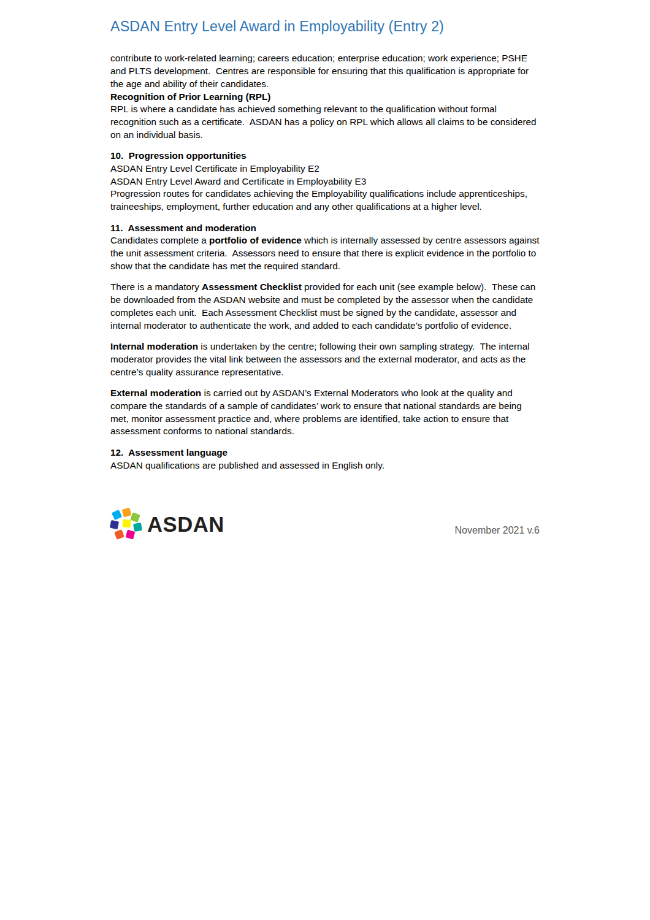ASDAN Entry Level Award in Employability (Entry 2)
contribute to work-related learning; careers education; enterprise education; work experience; PSHE and PLTS development. Centres are responsible for ensuring that this qualification is appropriate for the age and ability of their candidates.
Recognition of Prior Learning (RPL)
RPL is where a candidate has achieved something relevant to the qualification without formal recognition such as a certificate. ASDAN has a policy on RPL which allows all claims to be considered on an individual basis.
10. Progression opportunities
ASDAN Entry Level Certificate in Employability E2
ASDAN Entry Level Award and Certificate in Employability E3
Progression routes for candidates achieving the Employability qualifications include apprenticeships, traineeships, employment, further education and any other qualifications at a higher level.
11. Assessment and moderation
Candidates complete a portfolio of evidence which is internally assessed by centre assessors against the unit assessment criteria. Assessors need to ensure that there is explicit evidence in the portfolio to show that the candidate has met the required standard.
There is a mandatory Assessment Checklist provided for each unit (see example below). These can be downloaded from the ASDAN website and must be completed by the assessor when the candidate completes each unit. Each Assessment Checklist must be signed by the candidate, assessor and internal moderator to authenticate the work, and added to each candidate’s portfolio of evidence.
Internal moderation is undertaken by the centre; following their own sampling strategy. The internal moderator provides the vital link between the assessors and the external moderator, and acts as the centre’s quality assurance representative.
External moderation is carried out by ASDAN’s External Moderators who look at the quality and compare the standards of a sample of candidates’ work to ensure that national standards are being met, monitor assessment practice and, where problems are identified, take action to ensure that assessment conforms to national standards.
12. Assessment language
ASDAN qualifications are published and assessed in English only.
ASDAN
November 2021 v.6